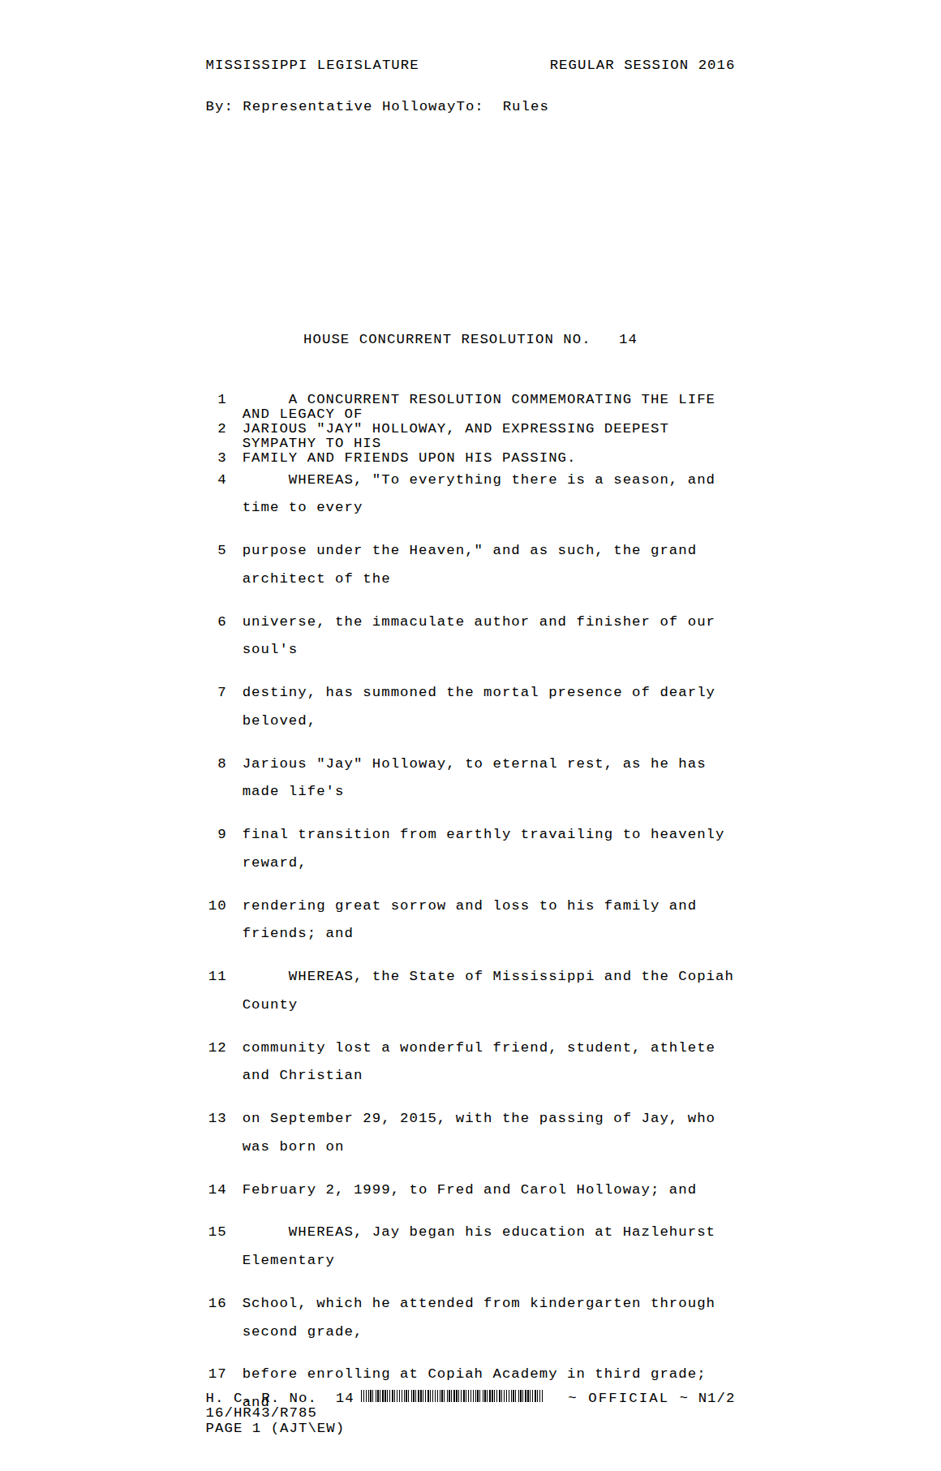MISSISSIPPI LEGISLATURE REGULAR SESSION 2016
By: Representative Holloway To: Rules
HOUSE CONCURRENT RESOLUTION NO. 14
1 A CONCURRENT RESOLUTION COMMEMORATING THE LIFE AND LEGACY OF
2 JARIOUS "JAY" HOLLOWAY, AND EXPRESSING DEEPEST SYMPATHY TO HIS
3 FAMILY AND FRIENDS UPON HIS PASSING.
4 WHEREAS, "To everything there is a season, and time to every
5 purpose under the Heaven," and as such, the grand architect of the
6 universe, the immaculate author and finisher of our soul's
7 destiny, has summoned the mortal presence of dearly beloved,
8 Jarious "Jay" Holloway, to eternal rest, as he has made life's
9 final transition from earthly travailing to heavenly reward,
10 rendering great sorrow and loss to his family and friends; and
11 WHEREAS, the State of Mississippi and the Copiah County
12 community lost a wonderful friend, student, athlete and Christian
13 on September 29, 2015, with the passing of Jay, who was born on
14 February 2, 1999, to Fred and Carol Holloway; and
15 WHEREAS, Jay began his education at Hazlehurst Elementary
16 School, which he attended from kindergarten through second grade,
17 before enrolling at Copiah Academy in third grade; and
H. C. R. No. 14 ~ OFFICIAL ~ N1/2
16/HR43/R785
PAGE 1 (AJT\EW)